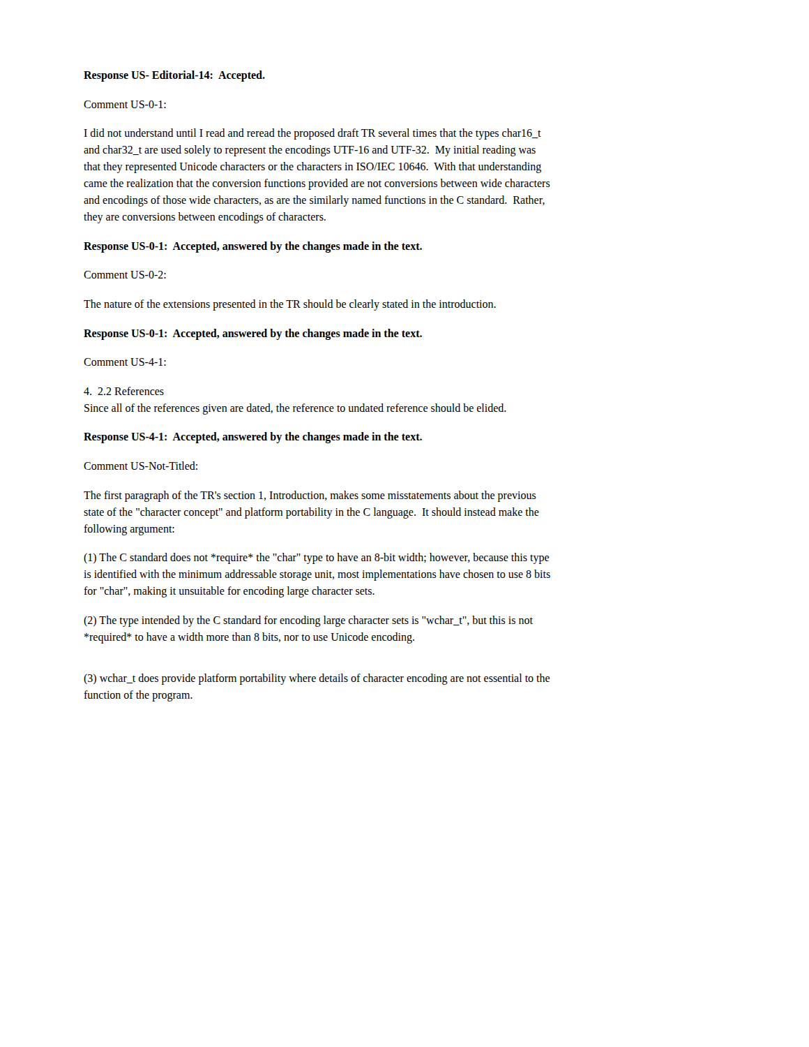Response US- Editorial-14: Accepted.
Comment US-0-1:
I did not understand until I read and reread the proposed draft TR several times that the types char16_t and char32_t are used solely to represent the encodings UTF-16 and UTF-32. My initial reading was that they represented Unicode characters or the characters in ISO/IEC 10646. With that understanding came the realization that the conversion functions provided are not conversions between wide characters and encodings of those wide characters, as are the similarly named functions in the C standard. Rather, they are conversions between encodings of characters.
Response US-0-1: Accepted, answered by the changes made in the text.
Comment US-0-2:
The nature of the extensions presented in the TR should be clearly stated in the introduction.
Response US-0-1: Accepted, answered by the changes made in the text.
Comment US-4-1:
4. 2.2 References
Since all of the references given are dated, the reference to undated reference should be elided.
Response US-4-1: Accepted, answered by the changes made in the text.
Comment US-Not-Titled:
The first paragraph of the TR's section 1, Introduction, makes some misstatements about the previous state of the "character concept" and platform portability in the C language. It should instead make the following argument:
(1) The C standard does not *require* the "char" type to have an 8-bit width; however, because this type is identified with the minimum addressable storage unit, most implementations have chosen to use 8 bits for "char", making it unsuitable for encoding large character sets.
(2) The type intended by the C standard for encoding large character sets is "wchar_t", but this is not *required* to have a width more than 8 bits, nor to use Unicode encoding.
(3) wchar_t does provide platform portability where details of character encoding are not essential to the function of the program.